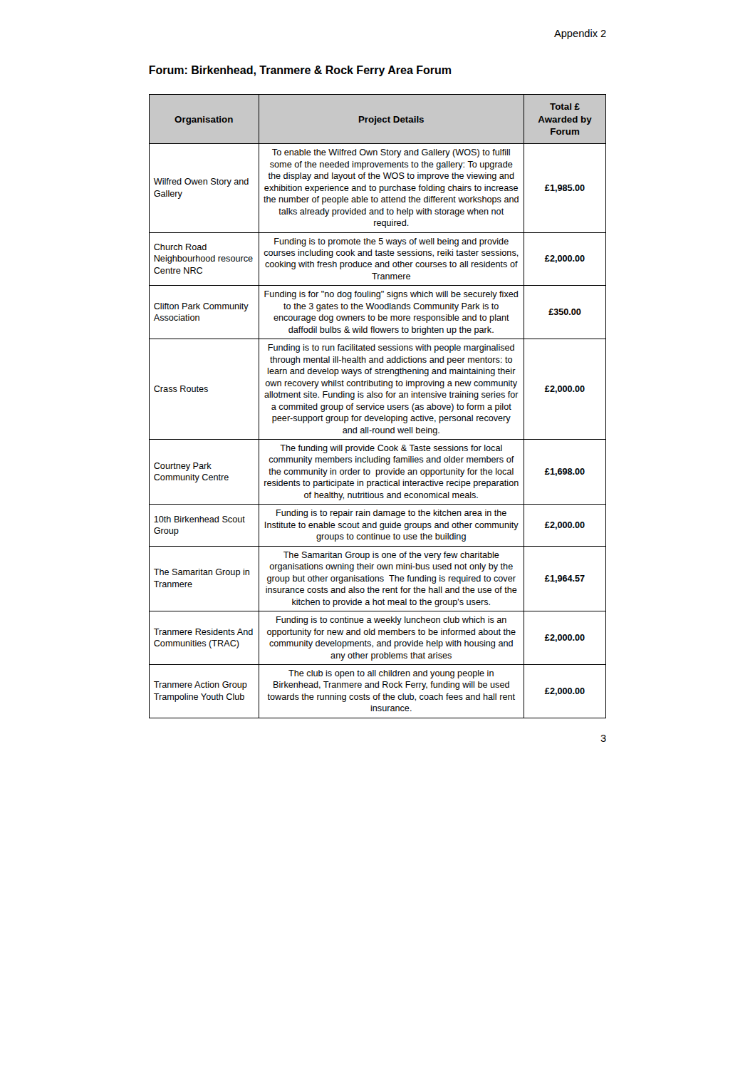Appendix 2
Forum: Birkenhead, Tranmere & Rock Ferry Area Forum
| Organisation | Project Details | Total £ Awarded by Forum |
| --- | --- | --- |
| Wilfred Owen Story and Gallery | To enable the Wilfred Own Story and Gallery (WOS) to fulfill some of the needed improvements to the gallery: To upgrade the display and layout of the WOS to improve the viewing and exhibition experience and to purchase folding chairs to increase the number of people able to attend the different workshops and talks already provided and to help with storage when not required. | £1,985.00 |
| Church Road Neighbourhood resource Centre NRC | Funding is to promote the 5 ways of well being and provide courses including cook and taste sessions, reiki taster sessions, cooking with fresh produce and other courses to all residents of Tranmere | £2,000.00 |
| Clifton Park Community Association | Funding is for "no dog fouling" signs which will be securely fixed to the 3 gates to the Woodlands Community Park is to encourage dog owners to be more responsible and to plant daffodil bulbs & wild flowers to brighten up the park. | £350.00 |
| Crass Routes | Funding is to run facilitated sessions with people marginalised through mental ill-health and addictions and peer mentors: to learn and develop ways of strengthening and maintaining their own recovery whilst contributing to improving a new community allotment site. Funding is also for an intensive training series for a commited group of service users (as above) to form a pilot peer-support group for developing active, personal recovery and all-round well being. | £2,000.00 |
| Courtney Park Community Centre | The funding will provide Cook & Taste sessions for local community members including families and older members of the community in order to provide an opportunity for the local residents to participate in practical interactive recipe preparation of healthy, nutritious and economical meals. | £1,698.00 |
| 10th Birkenhead Scout Group | Funding is to repair rain damage to the kitchen area in the Institute to enable scout and guide groups and other community groups to continue to use the building | £2,000.00 |
| The Samaritan Group in Tranmere | The Samaritan Group is one of the very few charitable organisations owning their own mini-bus used not only by the group but other organisations The funding is required to cover insurance costs and also the rent for the hall and the use of the kitchen to provide a hot meal to the group's users. | £1,964.57 |
| Tranmere Residents And Communities (TRAC) | Funding is to continue a weekly luncheon club which is an opportunity for new and old members to be informed about the community developments, and provide help with housing and any other problems that arises | £2,000.00 |
| Tranmere Action Group Trampoline Youth Club | The club is open to all children and young people in Birkenhead, Tranmere and Rock Ferry, funding will be used towards the running costs of the club, coach fees and hall rent insurance. | £2,000.00 |
3